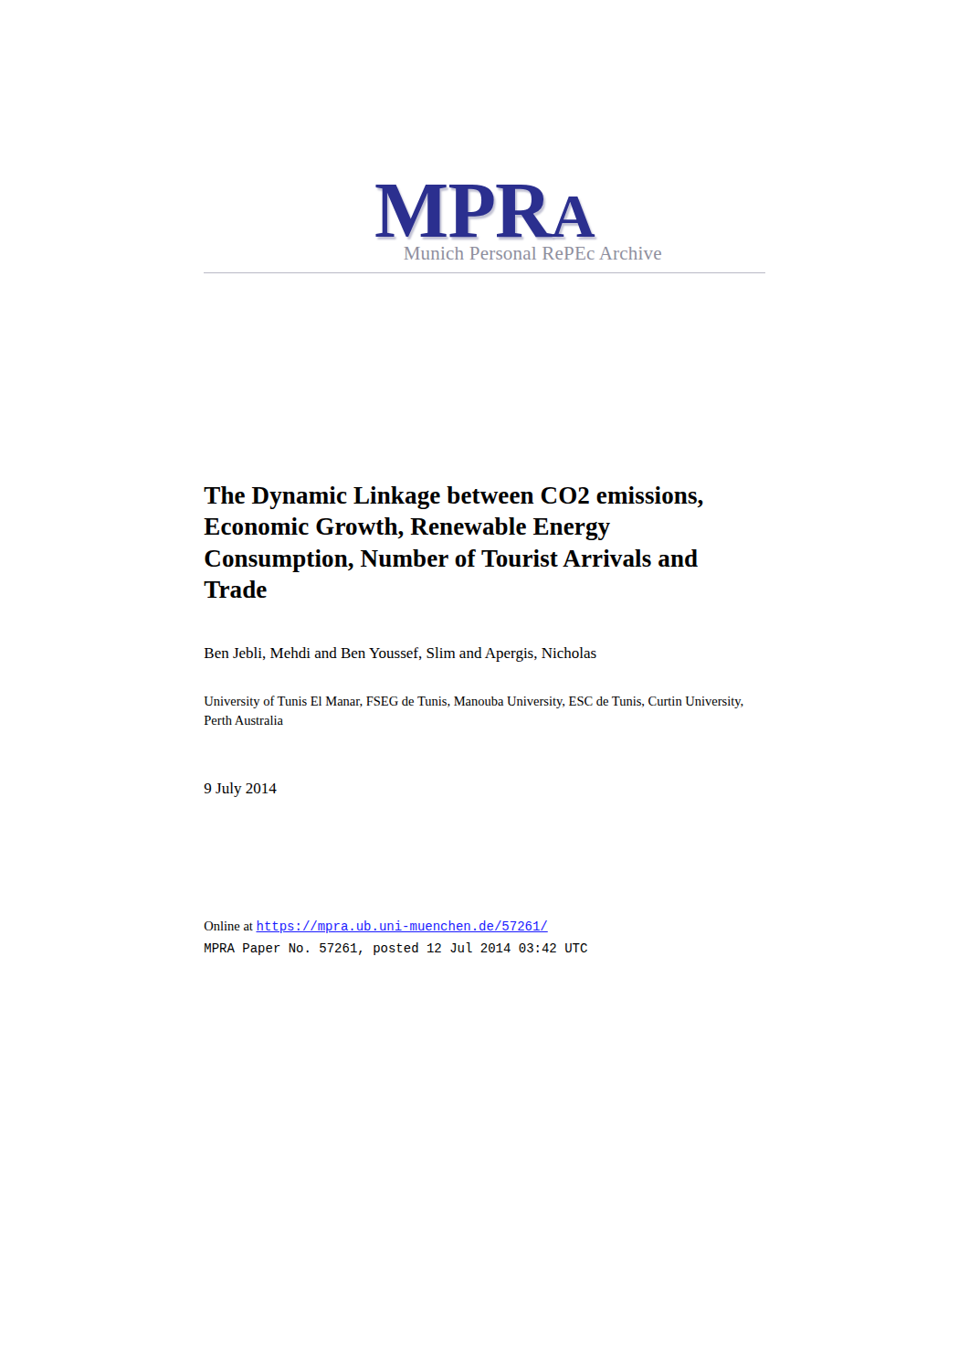MPRA
Munich Personal RePEc Archive
The Dynamic Linkage between CO2 emissions, Economic Growth, Renewable Energy Consumption, Number of Tourist Arrivals and Trade
Ben Jebli, Mehdi and Ben Youssef, Slim and Apergis, Nicholas
University of Tunis El Manar, FSEG de Tunis, Manouba University, ESC de Tunis, Curtin University, Perth Australia
9 July 2014
Online at https://mpra.ub.uni-muenchen.de/57261/
MPRA Paper No. 57261, posted 12 Jul 2014 03:42 UTC